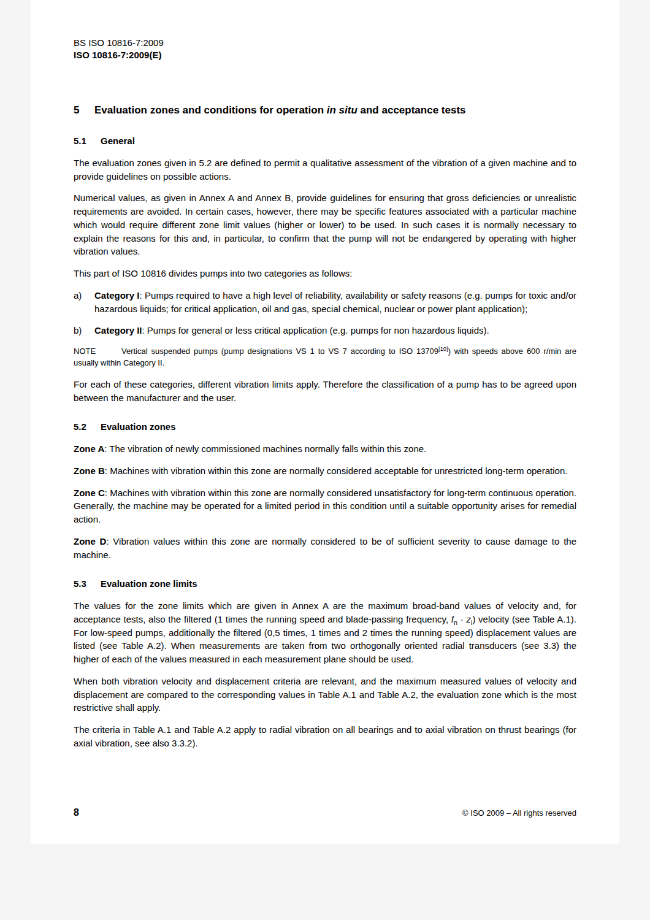BS ISO 10816-7:2009
ISO 10816-7:2009(E)
5 Evaluation zones and conditions for operation in situ and acceptance tests
5.1 General
The evaluation zones given in 5.2 are defined to permit a qualitative assessment of the vibration of a given machine and to provide guidelines on possible actions.
Numerical values, as given in Annex A and Annex B, provide guidelines for ensuring that gross deficiencies or unrealistic requirements are avoided. In certain cases, however, there may be specific features associated with a particular machine which would require different zone limit values (higher or lower) to be used. In such cases it is normally necessary to explain the reasons for this and, in particular, to confirm that the pump will not be endangered by operating with higher vibration values.
This part of ISO 10816 divides pumps into two categories as follows:
a) Category I: Pumps required to have a high level of reliability, availability or safety reasons (e.g. pumps for toxic and/or hazardous liquids; for critical application, oil and gas, special chemical, nuclear or power plant application);
b) Category II: Pumps for general or less critical application (e.g. pumps for non hazardous liquids).
NOTEVertical suspended pumps (pump designations VS 1 to VS 7 according to ISO 13709[10]) with speeds above 600 r/min are usually within Category II.
For each of these categories, different vibration limits apply. Therefore the classification of a pump has to be agreed upon between the manufacturer and the user.
5.2 Evaluation zones
Zone A: The vibration of newly commissioned machines normally falls within this zone.
Zone B: Machines with vibration within this zone are normally considered acceptable for unrestricted long-term operation.
Zone C: Machines with vibration within this zone are normally considered unsatisfactory for long-term continuous operation. Generally, the machine may be operated for a limited period in this condition until a suitable opportunity arises for remedial action.
Zone D: Vibration values within this zone are normally considered to be of sufficient severity to cause damage to the machine.
5.3 Evaluation zone limits
The values for the zone limits which are given in Annex A are the maximum broad-band values of velocity and, for acceptance tests, also the filtered (1 times the running speed and blade-passing frequency, fn · zi) velocity (see Table A.1). For low-speed pumps, additionally the filtered (0,5 times, 1 times and 2 times the running speed) displacement values are listed (see Table A.2). When measurements are taken from two orthogonally oriented radial transducers (see 3.3) the higher of each of the values measured in each measurement plane should be used.
When both vibration velocity and displacement criteria are relevant, and the maximum measured values of velocity and displacement are compared to the corresponding values in Table A.1 and Table A.2, the evaluation zone which is the most restrictive shall apply.
The criteria in Table A.1 and Table A.2 apply to radial vibration on all bearings and to axial vibration on thrust bearings (for axial vibration, see also 3.3.2).
8
© ISO 2009 – All rights reserved